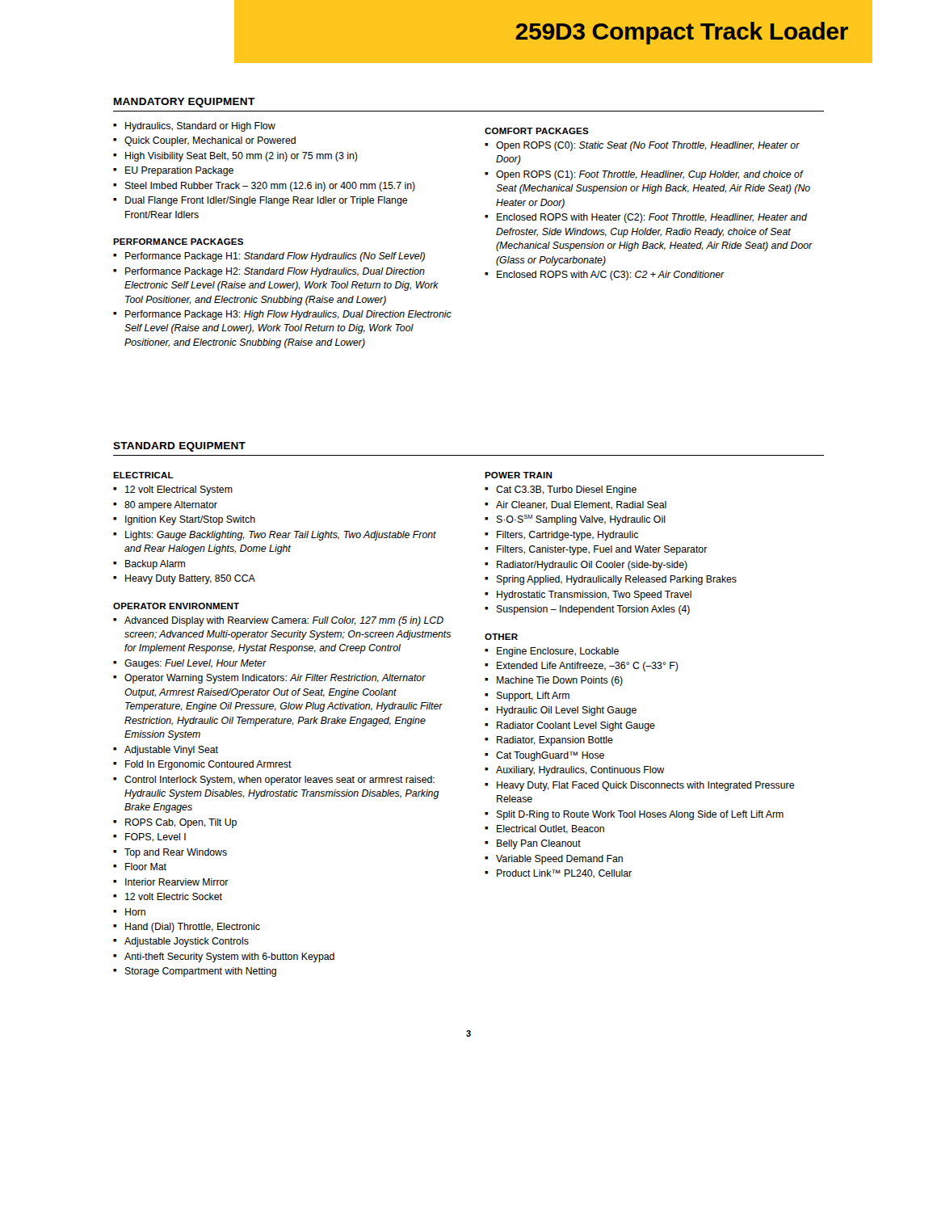259D3 Compact Track Loader
MANDATORY EQUIPMENT
Hydraulics, Standard or High Flow
Quick Coupler, Mechanical or Powered
High Visibility Seat Belt, 50 mm (2 in) or 75 mm (3 in)
EU Preparation Package
Steel Imbed Rubber Track – 320 mm (12.6 in) or 400 mm (15.7 in)
Dual Flange Front Idler/Single Flange Rear Idler or Triple Flange Front/Rear Idlers
PERFORMANCE PACKAGES
Performance Package H1: Standard Flow Hydraulics (No Self Level)
Performance Package H2: Standard Flow Hydraulics, Dual Direction Electronic Self Level (Raise and Lower), Work Tool Return to Dig, Work Tool Positioner, and Electronic Snubbing (Raise and Lower)
Performance Package H3: High Flow Hydraulics, Dual Direction Electronic Self Level (Raise and Lower), Work Tool Return to Dig, Work Tool Positioner, and Electronic Snubbing (Raise and Lower)
COMFORT PACKAGES
Open ROPS (C0): Static Seat (No Foot Throttle, Headliner, Heater or Door)
Open ROPS (C1): Foot Throttle, Headliner, Cup Holder, and choice of Seat (Mechanical Suspension or High Back, Heated, Air Ride Seat) (No Heater or Door)
Enclosed ROPS with Heater (C2): Foot Throttle, Headliner, Heater and Defroster, Side Windows, Cup Holder, Radio Ready, choice of Seat (Mechanical Suspension or High Back, Heated, Air Ride Seat) and Door (Glass or Polycarbonate)
Enclosed ROPS with A/C (C3): C2 + Air Conditioner
STANDARD EQUIPMENT
ELECTRICAL
12 volt Electrical System
80 ampere Alternator
Ignition Key Start/Stop Switch
Lights: Gauge Backlighting, Two Rear Tail Lights, Two Adjustable Front and Rear Halogen Lights, Dome Light
Backup Alarm
Heavy Duty Battery, 850 CCA
OPERATOR ENVIRONMENT
Advanced Display with Rearview Camera: Full Color, 127 mm (5 in) LCD screen; Advanced Multi-operator Security System; On-screen Adjustments for Implement Response, Hystat Response, and Creep Control
Gauges: Fuel Level, Hour Meter
Operator Warning System Indicators: Air Filter Restriction, Alternator Output, Armrest Raised/Operator Out of Seat, Engine Coolant Temperature, Engine Oil Pressure, Glow Plug Activation, Hydraulic Filter Restriction, Hydraulic Oil Temperature, Park Brake Engaged, Engine Emission System
Adjustable Vinyl Seat
Fold In Ergonomic Contoured Armrest
Control Interlock System, when operator leaves seat or armrest raised: Hydraulic System Disables, Hydrostatic Transmission Disables, Parking Brake Engages
ROPS Cab, Open, Tilt Up
FOPS, Level I
Top and Rear Windows
Floor Mat
Interior Rearview Mirror
12 volt Electric Socket
Horn
Hand (Dial) Throttle, Electronic
Adjustable Joystick Controls
Anti-theft Security System with 6-button Keypad
Storage Compartment with Netting
POWER TRAIN
Cat C3.3B, Turbo Diesel Engine
Air Cleaner, Dual Element, Radial Seal
S·O·SSM Sampling Valve, Hydraulic Oil
Filters, Cartridge-type, Hydraulic
Filters, Canister-type, Fuel and Water Separator
Radiator/Hydraulic Oil Cooler (side-by-side)
Spring Applied, Hydraulically Released Parking Brakes
Hydrostatic Transmission, Two Speed Travel
Suspension – Independent Torsion Axles (4)
OTHER
Engine Enclosure, Lockable
Extended Life Antifreeze, –36° C (–33° F)
Machine Tie Down Points (6)
Support, Lift Arm
Hydraulic Oil Level Sight Gauge
Radiator Coolant Level Sight Gauge
Radiator, Expansion Bottle
Cat ToughGuard™ Hose
Auxiliary, Hydraulics, Continuous Flow
Heavy Duty, Flat Faced Quick Disconnects with Integrated Pressure Release
Split D-Ring to Route Work Tool Hoses Along Side of Left Lift Arm
Electrical Outlet, Beacon
Belly Pan Cleanout
Variable Speed Demand Fan
Product Link™ PL240, Cellular
3